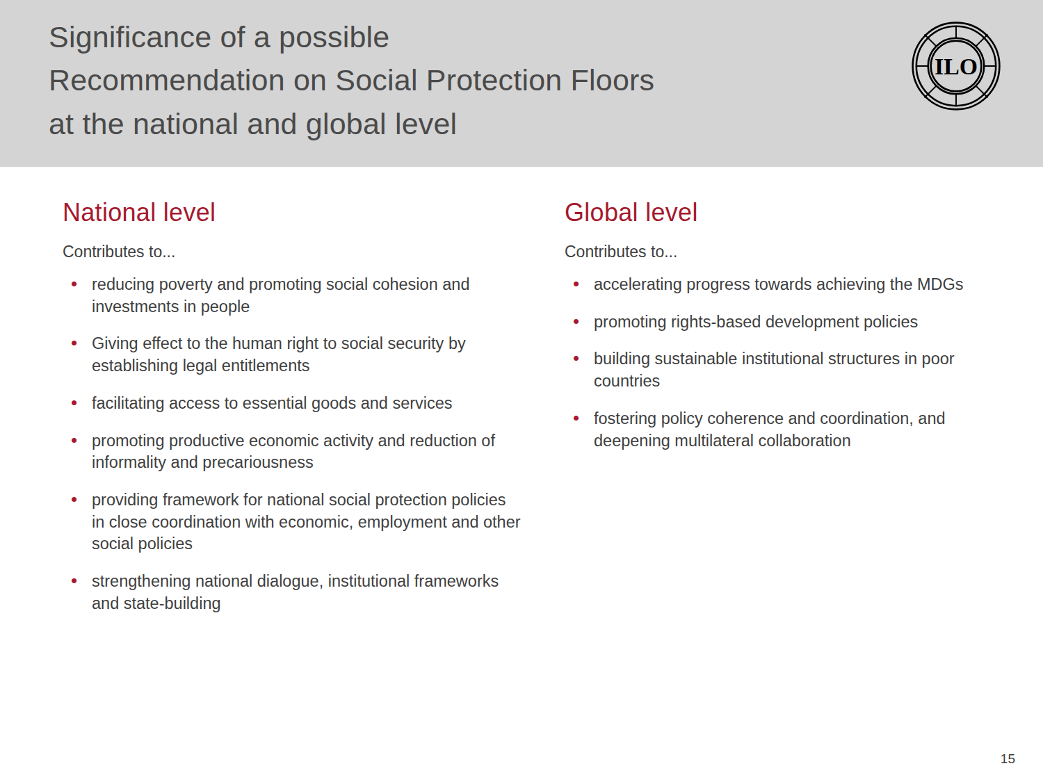Significance of a possible
Recommendation on Social Protection Floors
at the national and global level
National level
Contributes to...
reducing poverty and promoting social cohesion and investments in people
Giving effect to the human right to social security by establishing legal entitlements
facilitating access to essential goods and services
promoting productive economic activity and reduction of informality and precariousness
providing framework for national social protection policies in close coordination with economic, employment and other social policies
strengthening national dialogue, institutional frameworks and state-building
Global level
Contributes to...
accelerating progress towards achieving the MDGs
promoting rights-based development policies
building sustainable institutional structures in poor countries
fostering policy coherence and coordination, and deepening multilateral collaboration
15